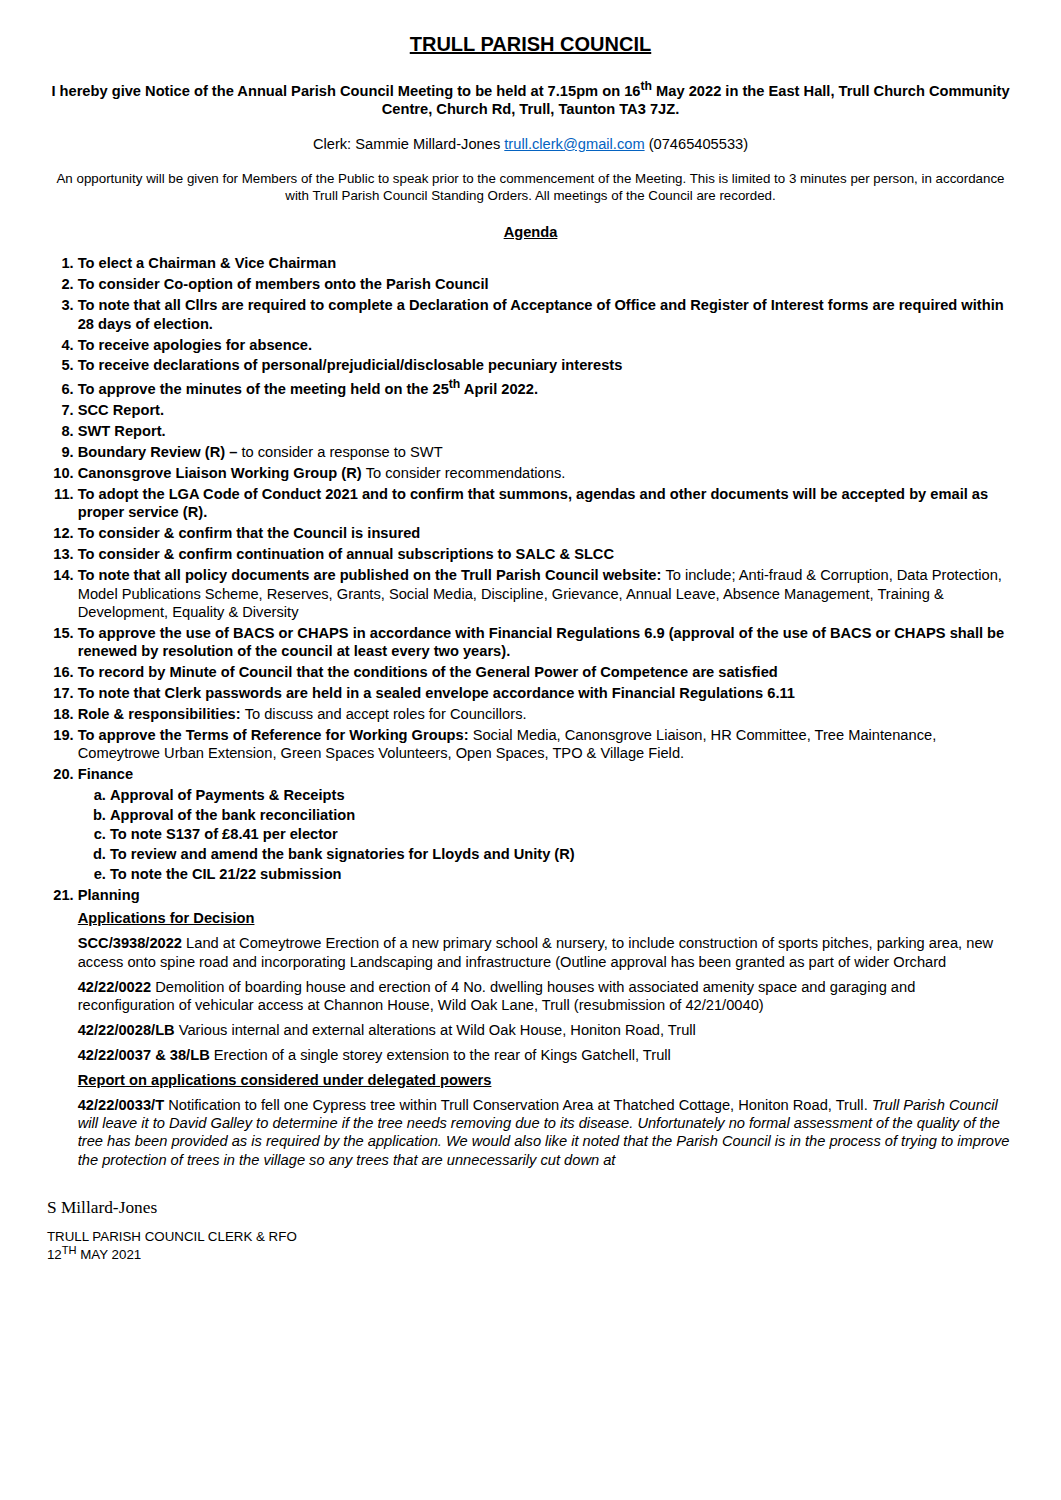TRULL PARISH COUNCIL
I hereby give Notice of the Annual Parish Council Meeting to be held at 7.15pm on 16th May 2022 in the East Hall, Trull Church Community Centre, Church Rd, Trull, Taunton TA3 7JZ.
Clerk: Sammie Millard-Jones trull.clerk@gmail.com (07465405533)
An opportunity will be given for Members of the Public to speak prior to the commencement of the Meeting. This is limited to 3 minutes per person, in accordance with Trull Parish Council Standing Orders. All meetings of the Council are recorded.
Agenda
To elect a Chairman & Vice Chairman
To consider Co-option of members onto the Parish Council
To note that all Cllrs are required to complete a Declaration of Acceptance of Office and Register of Interest forms are required within 28 days of election.
To receive apologies for absence.
To receive declarations of personal/prejudicial/disclosable pecuniary interests
To approve the minutes of the meeting held on the 25th April 2022.
SCC Report.
SWT Report.
Boundary Review (R) – to consider a response to SWT
Canonsgrove Liaison Working Group (R) To consider recommendations.
To adopt the LGA Code of Conduct 2021 and to confirm that summons, agendas and other documents will be accepted by email as proper service (R).
To consider & confirm that the Council is insured
To consider & confirm continuation of annual subscriptions to SALC & SLCC
To note that all policy documents are published on the Trull Parish Council website: To include; Anti-fraud & Corruption, Data Protection, Model Publications Scheme, Reserves, Grants, Social Media, Discipline, Grievance, Annual Leave, Absence Management, Training & Development, Equality & Diversity
To approve the use of BACS or CHAPS in accordance with Financial Regulations 6.9 (approval of the use of BACS or CHAPS shall be renewed by resolution of the council at least every two years).
To record by Minute of Council that the conditions of the General Power of Competence are satisfied
To note that Clerk passwords are held in a sealed envelope accordance with Financial Regulations 6.11
Role & responsibilities: To discuss and accept roles for Councillors.
To approve the Terms of Reference for Working Groups: Social Media, Canonsgrove Liaison, HR Committee, Tree Maintenance, Comeytrowe Urban Extension, Green Spaces Volunteers, Open Spaces, TPO & Village Field.
Finance
Approval of Payments & Receipts
Approval of the bank reconciliation
To note S137 of £8.41 per elector
To review and amend the bank signatories for Lloyds and Unity (R)
To note the CIL 21/22 submission
Planning
Applications for Decision
SCC/3938/2022 Land at Comeytrowe Erection of a new primary school & nursery, to include construction of sports pitches, parking area, new access onto spine road and incorporating Landscaping and infrastructure (Outline approval has been granted as part of wider Orchard
42/22/0022 Demolition of boarding house and erection of 4 No. dwelling houses with associated amenity space and garaging and reconfiguration of vehicular access at Channon House, Wild Oak Lane, Trull (resubmission of 42/21/0040)
42/22/0028/LB Various internal and external alterations at Wild Oak House, Honiton Road, Trull
42/22/0037 & 38/LB Erection of a single storey extension to the rear of Kings Gatchell, Trull
Report on applications considered under delegated powers
42/22/0033/T Notification to fell one Cypress tree within Trull Conservation Area at Thatched Cottage, Honiton Road, Trull. Trull Parish Council will leave it to David Galley to determine if the tree needs removing due to its disease. Unfortunately no formal assessment of the quality of the tree has been provided as is required by the application. We would also like it noted that the Parish Council is in the process of trying to improve the protection of trees in the village so any trees that are unnecessarily cut down at
S Millard-Jones
TRULL PARISH COUNCIL CLERK & RFO
12TH MAY 2021